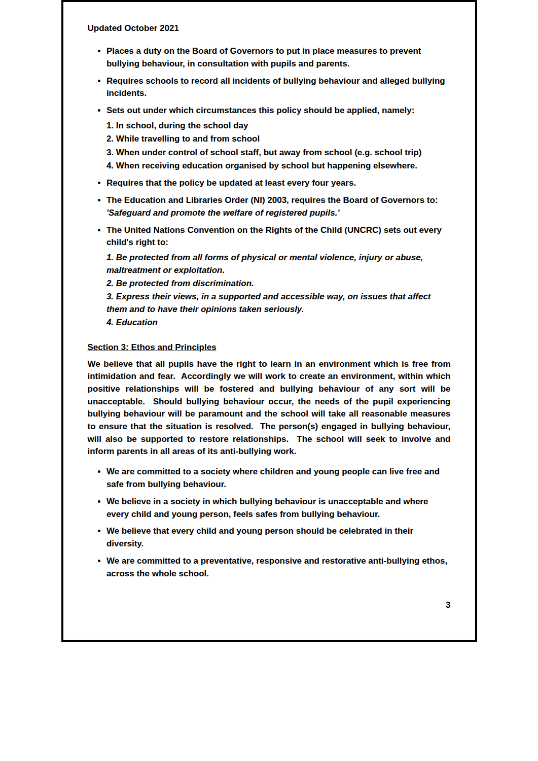Updated October 2021
Places a duty on the Board of Governors to put in place measures to prevent bullying behaviour, in consultation with pupils and parents.
Requires schools to record all incidents of bullying behaviour and alleged bullying incidents.
Sets out under which circumstances this policy should be applied, namely:
1. In school, during the school day
2. While travelling to and from school
3. When under control of school staff, but away from school (e.g. school trip)
4. When receiving education organised by school but happening elsewhere.
Requires that the policy be updated at least every four years.
The Education and Libraries Order (NI) 2003, requires the Board of Governors to: 'Safeguard and promote the welfare of registered pupils.'
The United Nations Convention on the Rights of the Child (UNCRC) sets out every child's right to:
1. Be protected from all forms of physical or mental violence, injury or abuse, maltreatment or exploitation.
2. Be protected from discrimination.
3. Express their views, in a supported and accessible way, on issues that affect them and to have their opinions taken seriously.
4. Education
Section 3: Ethos and Principles
We believe that all pupils have the right to learn in an environment which is free from intimidation and fear. Accordingly we will work to create an environment, within which positive relationships will be fostered and bullying behaviour of any sort will be unacceptable. Should bullying behaviour occur, the needs of the pupil experiencing bullying behaviour will be paramount and the school will take all reasonable measures to ensure that the situation is resolved. The person(s) engaged in bullying behaviour, will also be supported to restore relationships. The school will seek to involve and inform parents in all areas of its anti-bullying work.
We are committed to a society where children and young people can live free and safe from bullying behaviour.
We believe in a society in which bullying behaviour is unacceptable and where every child and young person, feels safes from bullying behaviour.
We believe that every child and young person should be celebrated in their diversity.
We are committed to a preventative, responsive and restorative anti-bullying ethos, across the whole school.
3